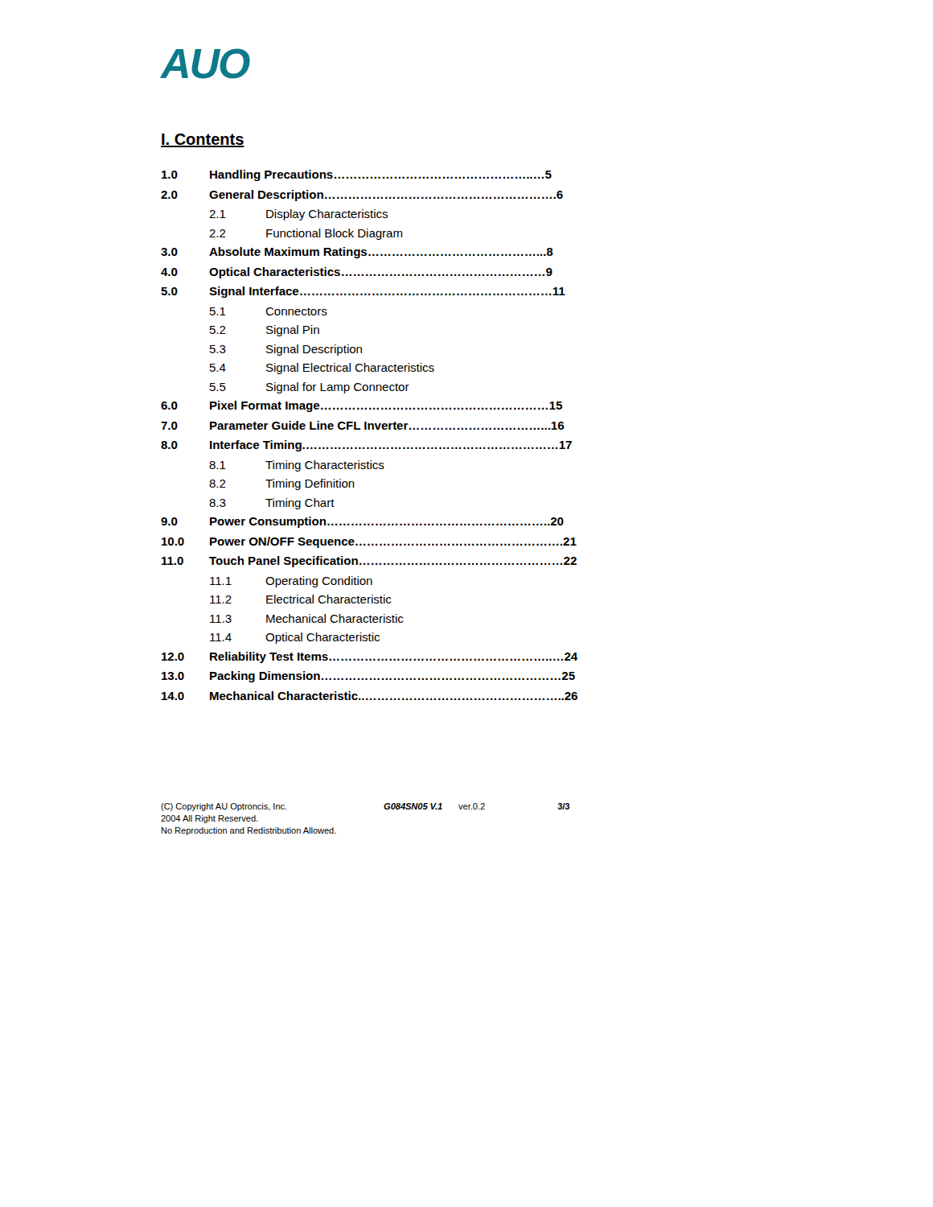AUO
I. Contents
1.0 Handling Precautions…………………………………………..…5
2.0 General Description………………………………………………….6
2.1 Display Characteristics
2.2 Functional Block Diagram
3.0 Absolute Maximum Ratings……………………………………...8
4.0 Optical Characteristics……………………………………………9
5.0 Signal Interface………………………………………………………11
5.1 Connectors
5.2 Signal Pin
5.3 Signal Description
5.4 Signal Electrical Characteristics
5.5 Signal for Lamp Connector
6.0 Pixel Format Image…………………………………………………15
7.0 Parameter Guide Line CFL Inverter……………………………...16
8.0 Interface Timing.………………………………………………………17
8.1 Timing Characteristics
8.2 Timing Definition
8.3 Timing Chart
9.0 Power Consumption………………………………………………..20
10.0 Power ON/OFF Sequence…………………………………………….21
11.0 Touch Panel Specification……………………………………………22
11.1 Operating Condition
11.2 Electrical Characteristic
11.3 Mechanical Characteristic
11.4 Optical Characteristic
12.0 Reliability Test Items………………………………………………..…24
13.0 Packing Dimension……………………………………………………25
14.0 Mechanical Characteristic..…………………………………………..26
(C) Copyright AU Optroncis, Inc. G084SN05 V.1ver.0.2 3/3
2004 All Right Reserved.
No Reproduction and Redistribution Allowed.